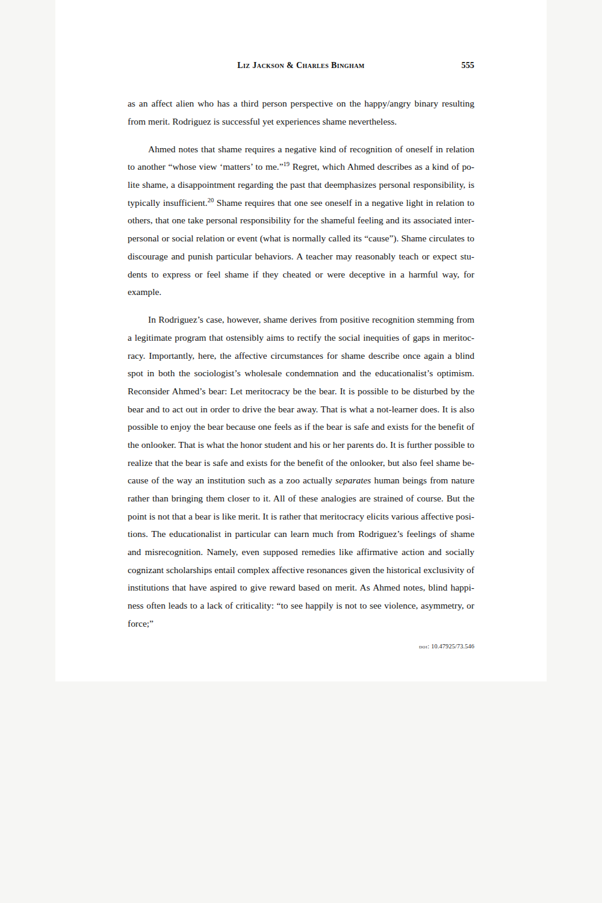Liz Jackson & Charles Bingham 555
as an affect alien who has a third person perspective on the happy/angry binary resulting from merit. Rodriguez is successful yet experiences shame nevertheless.
Ahmed notes that shame requires a negative kind of recognition of oneself in relation to another “whose view ‘matters’ to me.”19 Regret, which Ahmed describes as a kind of polite shame, a disappointment regarding the past that deemphasizes personal responsibility, is typically insufficient.20 Shame requires that one see oneself in a negative light in relation to others, that one take personal responsibility for the shameful feeling and its associated interpersonal or social relation or event (what is normally called its “cause”). Shame circulates to discourage and punish particular behaviors. A teacher may reasonably teach or expect students to express or feel shame if they cheated or were deceptive in a harmful way, for example.
In Rodriguez’s case, however, shame derives from positive recognition stemming from a legitimate program that ostensibly aims to rectify the social inequities of gaps in meritocracy. Importantly, here, the affective circumstances for shame describe once again a blind spot in both the sociologist’s wholesale condemnation and the educationalist’s optimism. Reconsider Ahmed’s bear: Let meritocracy be the bear. It is possible to be disturbed by the bear and to act out in order to drive the bear away. That is what a not-learner does. It is also possible to enjoy the bear because one feels as if the bear is safe and exists for the benefit of the onlooker. That is what the honor student and his or her parents do. It is further possible to realize that the bear is safe and exists for the benefit of the onlooker, but also feel shame because of the way an institution such as a zoo actually separates human beings from nature rather than bringing them closer to it. All of these analogies are strained of course. But the point is not that a bear is like merit. It is rather that meritocracy elicits various affective positions. The educationalist in particular can learn much from Rodriguez’s feelings of shame and misrecognition. Namely, even supposed remedies like affirmative action and socially cognizant scholarships entail complex affective resonances given the historical exclusivity of institutions that have aspired to give reward based on merit. As Ahmed notes, blind happiness often leads to a lack of criticality: “to see happily is not to see violence, asymmetry, or force;”
doi: 10.47925/73.546